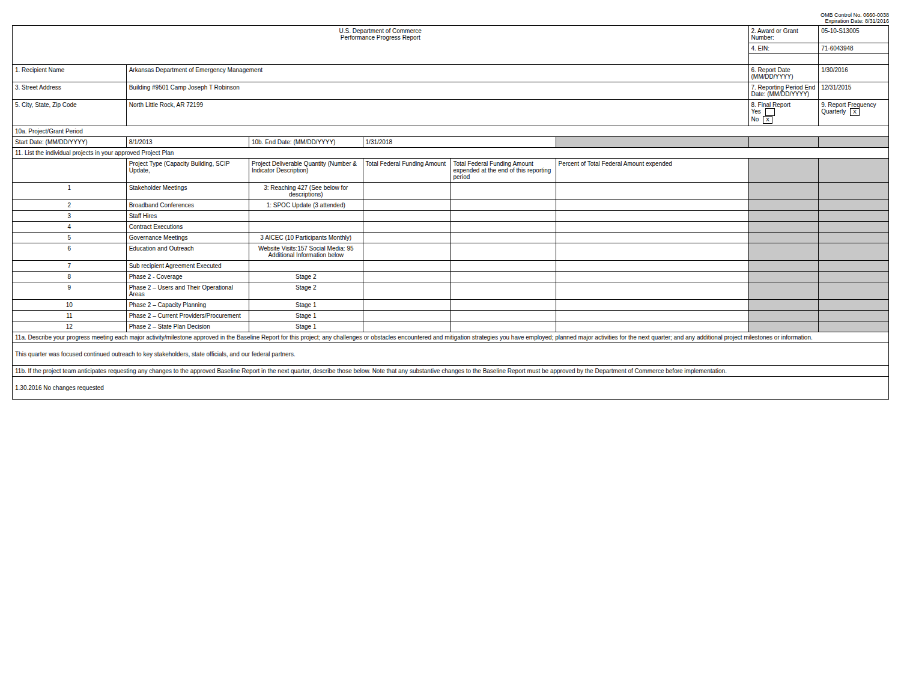OMB Control No. 0660-0038
Expiration Date: 8/31/2016
| U.S. Department of Commerce Performance Progress Report | 2. Award or Grant Number: | 05-10-S13005 |
| 4. EIN: | 71-6043948 |
| 1. Recipient Name | Arkansas Department of Emergency Management | 6. Report Date (MM/DD/YYYY) | 1/30/2016 |
| 3. Street Address | Building #9501 Camp Joseph T Robinson | 7. Reporting Period End Date: (MM/DD/YYYY) | 12/31/2015 |
| 5. City, State, Zip Code | North Little Rock, AR 72199 | 8. Final Report Yes No X | 9. Report Frequency Quarterly X |
| 10a. Project/Grant Period |
| Start Date: (MM/DD/YYYY) | 8/1/2013 | 10b. End Date: (MM/DD/YYYY) | 1/31/2018 | | | |
| 11. List the individual projects in your approved Project Plan |
| | Project Type (Capacity Building, SCIP Update, | Project Deliverable Quantity (Number & Indicator Description) | Total Federal Funding Amount | Total Federal Funding Amount expended at the end of this reporting period | Percent of Total Federal Amount expended | | |
| 1 | Stakeholder Meetings | 3: Reaching 427 (See below for descriptions) | | | | | |
| 2 | Broadband Conferences | 1: SPOC Update (3 attended) | | | | | |
| 3 | Staff Hires | | | | | | |
| 4 | Contract Executions | | | | | | |
| 5 | Governance Meetings | 3 AICEC (10 Participants Monthly) | | | | | |
| 6 | Education and Outreach | Website Visits:157 Social Media: 95 Additional Information below | | | | | |
| 7 | Sub recipient Agreement Executed | | | | | | |
| 8 | Phase 2 - Coverage | Stage 2 | | | | | |
| 9 | Phase 2 – Users and Their Operational Areas | Stage 2 | | | | | |
| 10 | Phase 2 – Capacity Planning | Stage 1 | | | | | |
| 11 | Phase 2 – Current Providers/Procurement | Stage 1 | | | | | |
| 12 | Phase 2 – State Plan Decision | Stage 1 | | | | | |
| 11a. Describe your progress meeting each major activity/milestone approved in the Baseline Report for this project; any challenges or obstacles encountered and mitigation strategies you have employed; planned major activities for the next quarter; and any additional project milestones or information. |
| This quarter was focused continued outreach to key stakeholders, state officials, and our federal partners. |
| 11b. If the project team anticipates requesting any changes to the approved Baseline Report in the next quarter, describe those below. Note that any substantive changes to the Baseline Report must be approved by the Department of Commerce before implementation. |
| 1.30.2016 No changes requested |